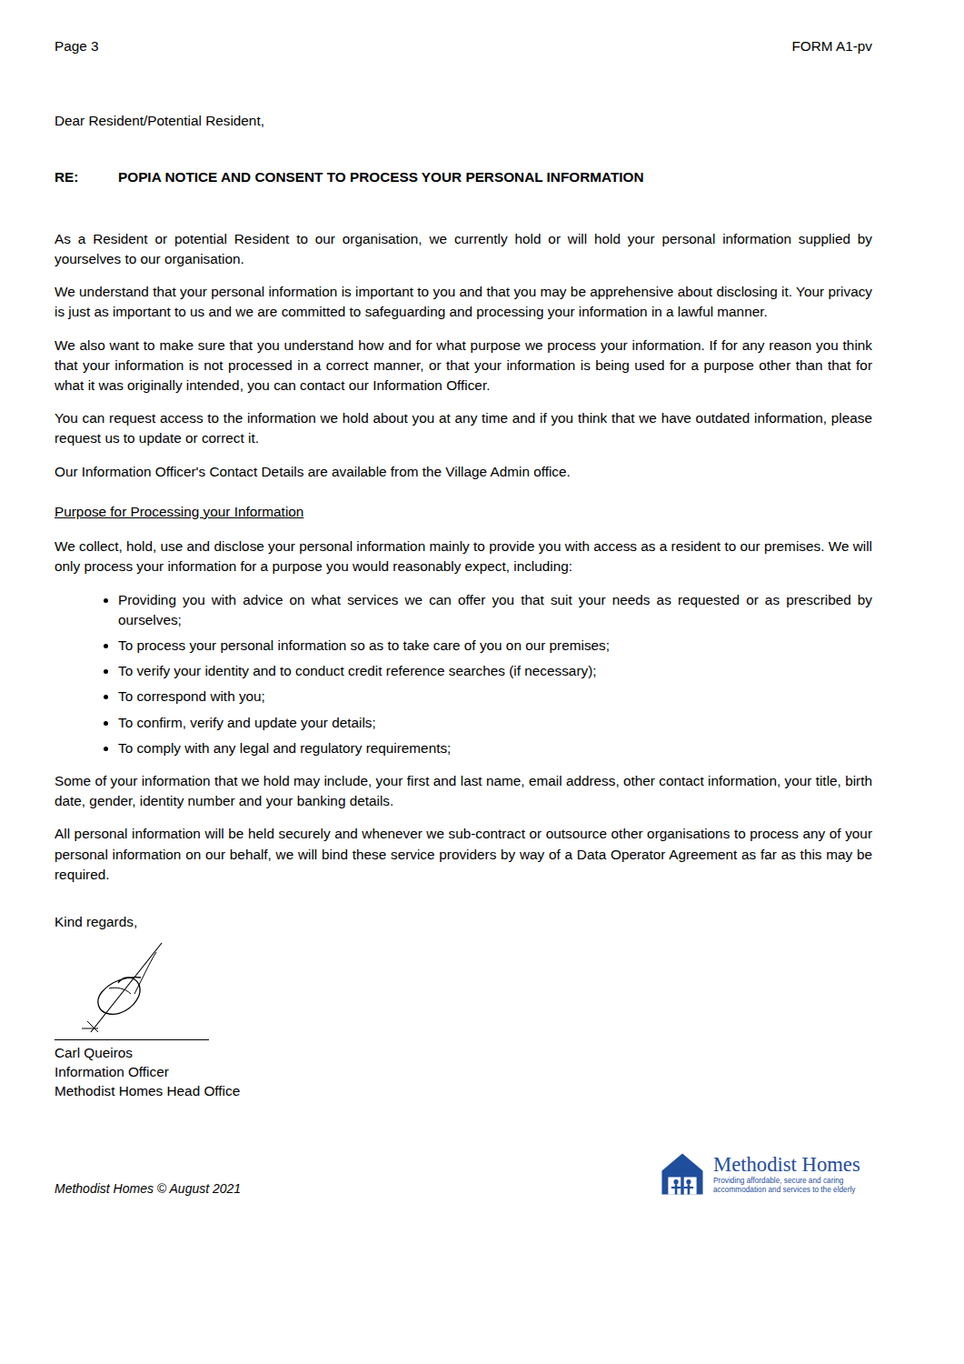Page 3 FORM A1-pv
Dear Resident/Potential Resident,
RE: POPIA NOTICE AND CONSENT TO PROCESS YOUR PERSONAL INFORMATION
As a Resident or potential Resident to our organisation, we currently hold or will hold your personal information supplied by yourselves to our organisation.
We understand that your personal information is important to you and that you may be apprehensive about disclosing it. Your privacy is just as important to us and we are committed to safeguarding and processing your information in a lawful manner.
We also want to make sure that you understand how and for what purpose we process your information. If for any reason you think that your information is not processed in a correct manner, or that your information is being used for a purpose other than that for what it was originally intended, you can contact our Information Officer.
You can request access to the information we hold about you at any time and if you think that we have outdated information, please request us to update or correct it.
Our Information Officer's Contact Details are available from the Village Admin office.
Purpose for Processing your Information
We collect, hold, use and disclose your personal information mainly to provide you with access as a resident to our premises. We will only process your information for a purpose you would reasonably expect, including:
Providing you with advice on what services we can offer you that suit your needs as requested or as prescribed by ourselves;
To process your personal information so as to take care of you on our premises;
To verify your identity and to conduct credit reference searches (if necessary);
To correspond with you;
To confirm, verify and update your details;
To comply with any legal and regulatory requirements;
Some of your information that we hold may include, your first and last name, email address, other contact information, your title, birth date, gender, identity number and your banking details.
All personal information will be held securely and whenever we sub-contract or outsource other organisations to process any of your personal information on our behalf, we will bind these service providers by way of a Data Operator Agreement as far as this may be required.
Kind regards,
Carl Queiros
Information Officer
Methodist Homes Head Office
Methodist Homes © August 2021
Methodist Homes
Providing affordable, secure and caring accommodation and services to the elderly